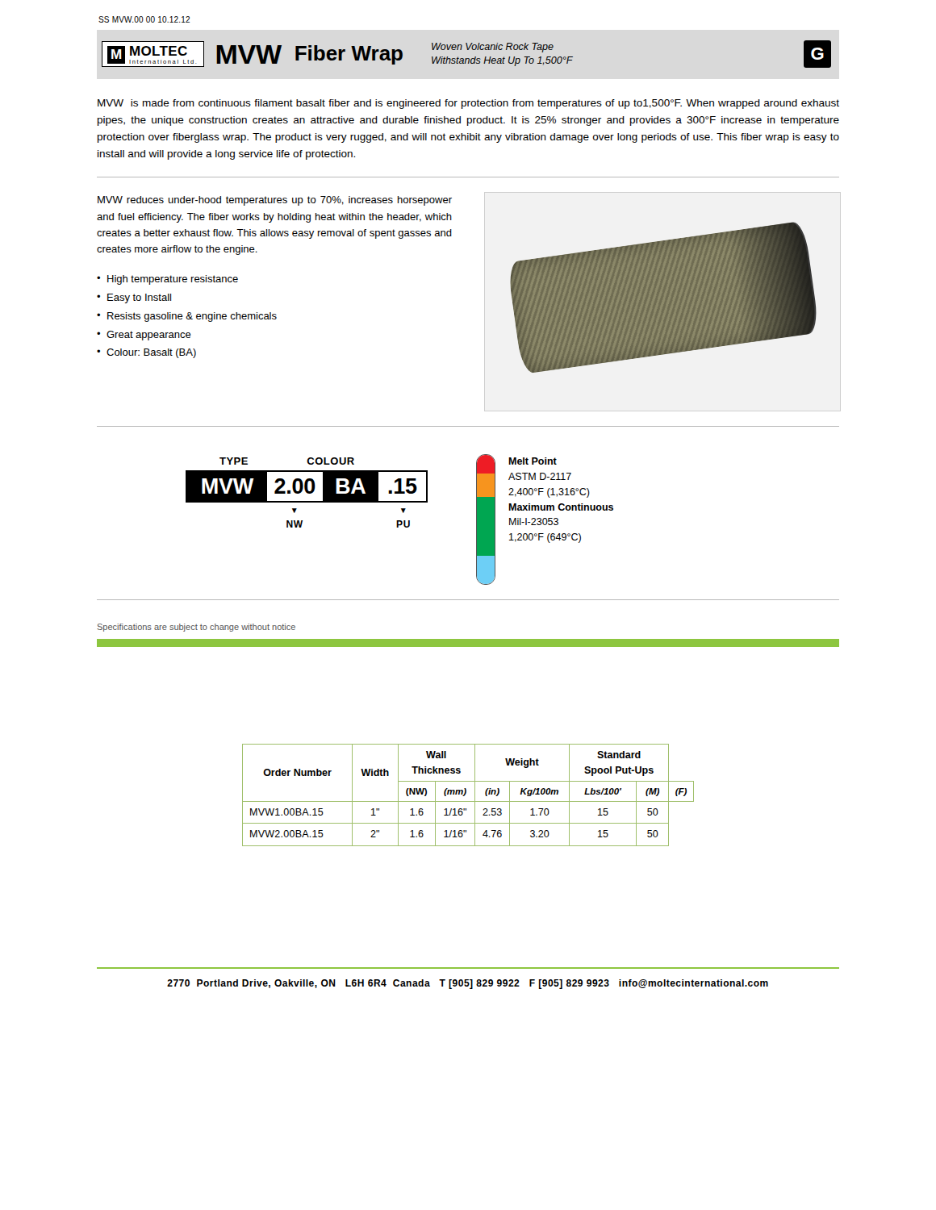SS MVW.00 00 10.12.12
M
MOLTEC
International Ltd.
MVW
Fiber Wrap
Woven Volcanic Rock Tape
Withstands Heat Up To 1,500°F
G
MVW is made from continuous filament basalt fiber and is engineered for protection from temperatures of up to1,500°F. When wrapped around exhaust pipes, the unique construction creates an attractive and durable finished product. It is 25% stronger and provides a 300°F increase in temperature protection over fiberglass wrap. The product is very rugged, and will not exhibit any vibration damage over long periods of use. This fiber wrap is easy to install and will provide a long service life of protection.
MVW reduces under-hood temperatures up to 70%, increases horsepower and fuel efficiency. The fiber works by holding heat within the header, which creates a better exhaust flow. This allows easy removal of spent gasses and creates more airflow to the engine.
High temperature resistance
Easy to Install
Resists gasoline & engine chemicals
Great appearance
Colour: Basalt (BA)
TYPE COLOUR
MVW 2.00 BA .15
▼
NW ▼
PU
Melt Point
ASTM D-2117
2,400°F (1,316°C)
Maximum Continuous
Mil-I-23053
1,200°F (649°C)
Specifications are subject to change without notice
| Order Number | Width | Wall Thickness | Weight | Standard Spool Put-Ups |
| --- | --- | --- | --- | --- |
| (NW) | (mm) | (in) | Kg/100m | Lbs/100' | (M) | (F) |
| MVW1.00BA.15 | 1" | 1.6 | 1/16" | 2.53 | 1.70 | 15 | 50 |
| MVW2.00BA.15 | 2" | 1.6 | 1/16" | 4.76 | 3.20 | 15 | 50 |
2770 Portland Drive, Oakville, ON L6H 6R4 Canada T [905] 829 9922 F [905] 829 9923 info@moltecinternational.com